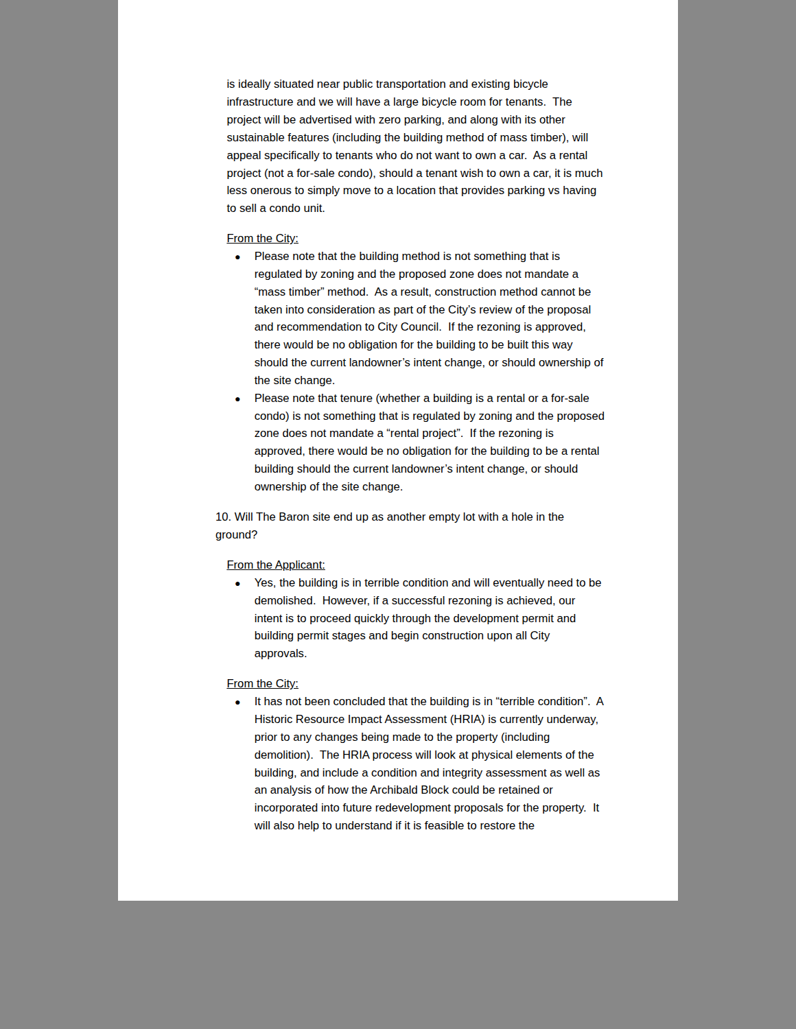is ideally situated near public transportation and existing bicycle infrastructure and we will have a large bicycle room for tenants. The project will be advertised with zero parking, and along with its other sustainable features (including the building method of mass timber), will appeal specifically to tenants who do not want to own a car. As a rental project (not a for-sale condo), should a tenant wish to own a car, it is much less onerous to simply move to a location that provides parking vs having to sell a condo unit.
From the City:
Please note that the building method is not something that is regulated by zoning and the proposed zone does not mandate a “mass timber” method. As a result, construction method cannot be taken into consideration as part of the City’s review of the proposal and recommendation to City Council. If the rezoning is approved, there would be no obligation for the building to be built this way should the current landowner’s intent change, or should ownership of the site change.
Please note that tenure (whether a building is a rental or a for-sale condo) is not something that is regulated by zoning and the proposed zone does not mandate a “rental project”. If the rezoning is approved, there would be no obligation for the building to be a rental building should the current landowner’s intent change, or should ownership of the site change.
10. Will The Baron site end up as another empty lot with a hole in the ground?
From the Applicant:
Yes, the building is in terrible condition and will eventually need to be demolished. However, if a successful rezoning is achieved, our intent is to proceed quickly through the development permit and building permit stages and begin construction upon all City approvals.
From the City:
It has not been concluded that the building is in “terrible condition”. A Historic Resource Impact Assessment (HRIA) is currently underway, prior to any changes being made to the property (including demolition). The HRIA process will look at physical elements of the building, and include a condition and integrity assessment as well as an analysis of how the Archibald Block could be retained or incorporated into future redevelopment proposals for the property. It will also help to understand if it is feasible to restore the